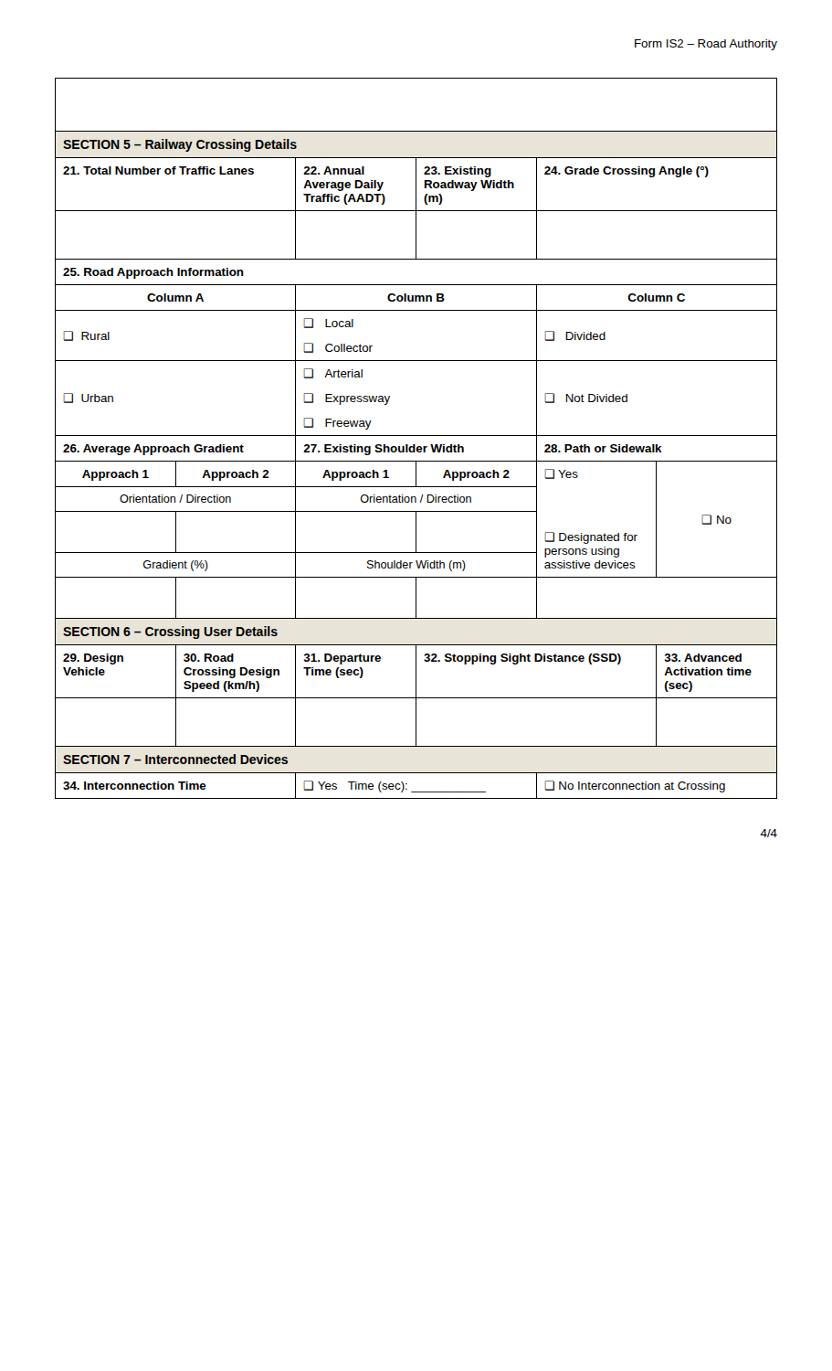Form IS2 – Road Authority
| SECTION 5 – Railway Crossing Details |
| 21. Total Number of Traffic Lanes | 22. Annual Average Daily Traffic (AADT) | 23. Existing Roadway Width (m) | 24. Grade Crossing Angle (°) |
| 25. Road Approach Information |
| Column A | Column B | Column C |
| ❑ Rural | ❑ Local | ❑ Divided |
| ❑ Collector |
| ❑ Urban | ❑ Arterial | ❑ Not Divided |
| ❑ Expressway |
| ❑ Freeway |
| 26. Average Approach Gradient | 27. Existing Shoulder Width | 28. Path or Sidewalk |
| Approach 1 | Approach 2 | Approach 1 | Approach 2 | ❑ Yes | ❑ No |
| Orientation / Direction | Orientation / Direction |
| | | | | ❑ Designated for persons using assistive devices |
| Gradient (%) | Shoulder Width (m) |
| SECTION 6 – Crossing User Details |
| 29. Design Vehicle | 30. Road Crossing Design Speed (km/h) | 31. Departure Time (sec) | 32. Stopping Sight Distance (SSD) | 33. Advanced Activation time (sec) |
| SECTION 7 – Interconnected Devices |
| 34. Interconnection Time | ❑ Yes Time (sec): ___________ | ❑ No Interconnection at Crossing |
4/4